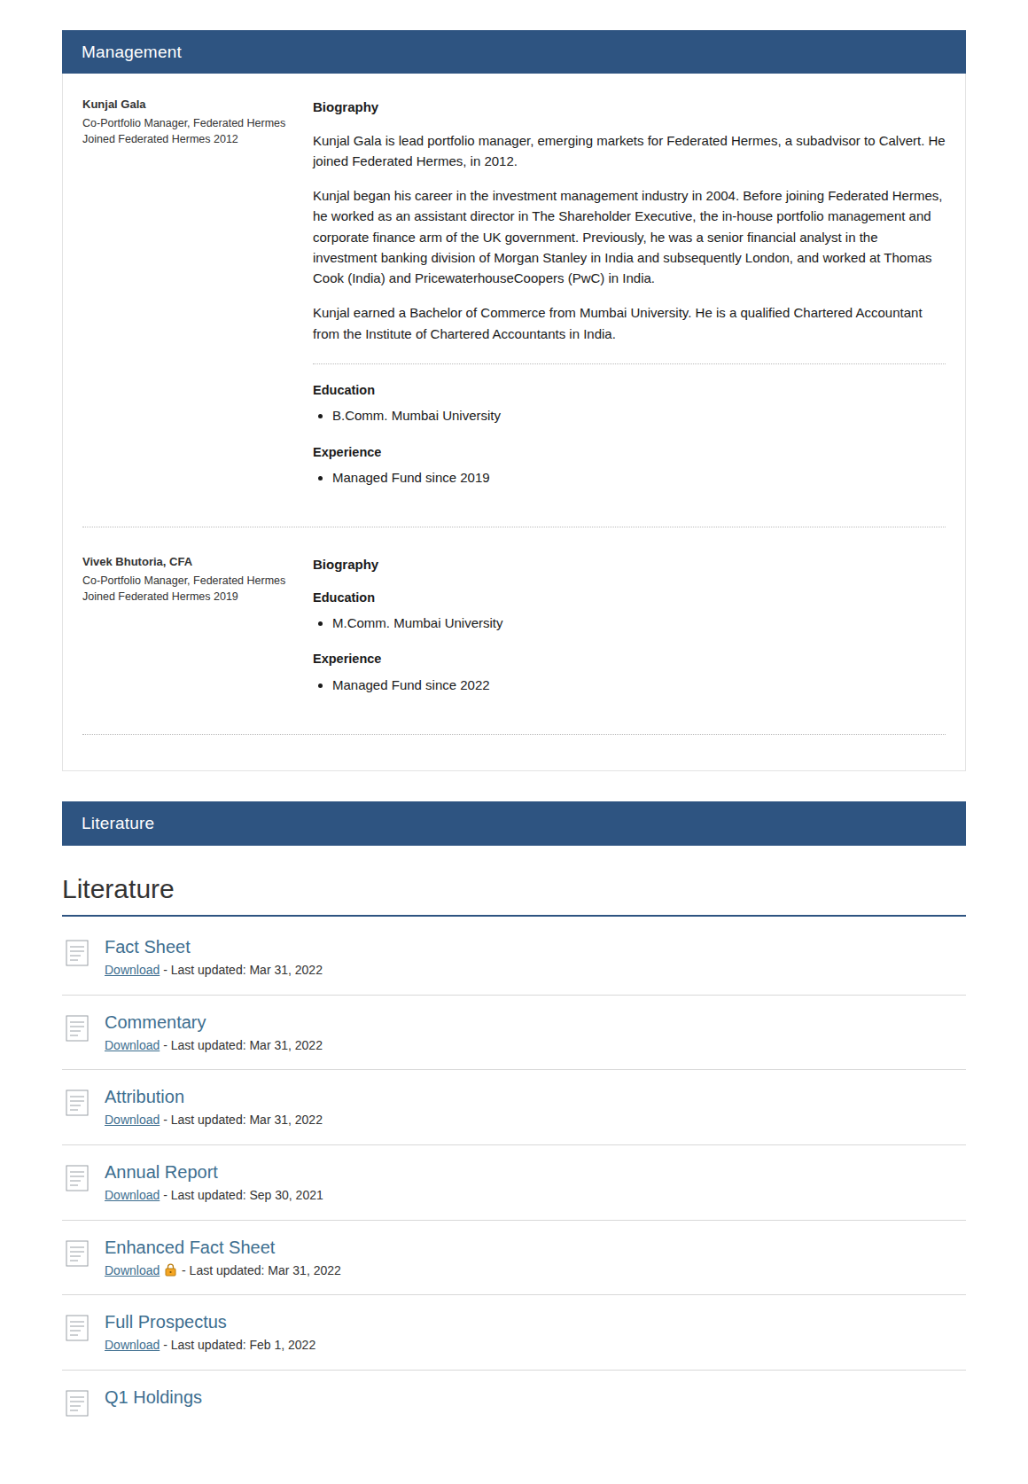Management
Kunjal Gala
Co-Portfolio Manager, Federated Hermes
Joined Federated Hermes 2012
Biography
Kunjal Gala is lead portfolio manager, emerging markets for Federated Hermes, a subadvisor to Calvert. He joined Federated Hermes, in 2012.
Kunjal began his career in the investment management industry in 2004. Before joining Federated Hermes, he worked as an assistant director in The Shareholder Executive, the in-house portfolio management and corporate finance arm of the UK government. Previously, he was a senior financial analyst in the investment banking division of Morgan Stanley in India and subsequently London, and worked at Thomas Cook (India) and PricewaterhouseCoopers (PwC) in India.
Kunjal earned a Bachelor of Commerce from Mumbai University. He is a qualified Chartered Accountant from the Institute of Chartered Accountants in India.
Education
B.Comm. Mumbai University
Experience
Managed Fund since 2019
Vivek Bhutoria, CFA
Co-Portfolio Manager, Federated Hermes
Joined Federated Hermes 2019
Biography
Education
M.Comm. Mumbai University
Experience
Managed Fund since 2022
Literature
Literature
Fact Sheet
Download - Last updated: Mar 31, 2022
Commentary
Download - Last updated: Mar 31, 2022
Attribution
Download - Last updated: Mar 31, 2022
Annual Report
Download - Last updated: Sep 30, 2021
Enhanced Fact Sheet
Download - Last updated: Mar 31, 2022
Full Prospectus
Download - Last updated: Feb 1, 2022
Q1 Holdings